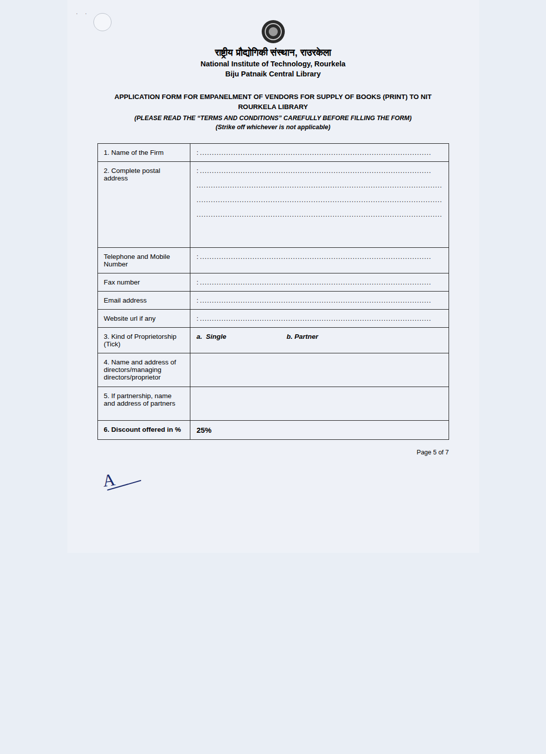. .
राष्ट्रीय प्रौद्योगिकी संस्थान, राउरकेला
National Institute of Technology, Rourkela
Biju Patnaik Central Library
APPLICATION FORM FOR EMPANELMENT OF VENDORS FOR SUPPLY OF BOOKS (PRINT) TO NIT ROURKELA LIBRARY
(PLEASE READ THE “TERMS AND CONDITIONS” CAREFULLY BEFORE FILLING THE FORM)
(Strike off whichever is not applicable)
| 1. Name of the Firm | : ................................................................................................. |
| 2. Complete postal address | : ................................................................................................. ....................................................................................................... ....................................................................................................... ....................................................................................................... |
| Telephone and Mobile Number | : ................................................................................................. |
| Fax number | : ................................................................................................. |
| Email address | : ................................................................................................. |
| Website url if any | : ................................................................................................. |
| 3. Kind of Proprietorship (Tick) | a. Single b. Partner |
| 4. Name and address of directors/managing directors/proprietor | |
| 5. If partnership, name and address of partners | |
| 6. Discount offered in % | 25% |
Page 5 of 7
A